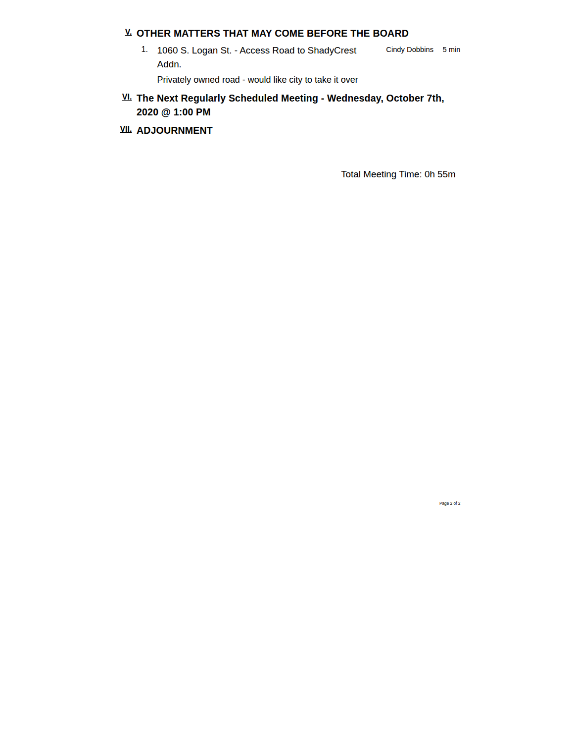V. OTHER MATTERS THAT MAY COME BEFORE THE BOARD
1.
1060 S. Logan St. - Access Road to ShadyCrest Addn.
Cindy Dobbins 5 min
Privately owned road - would like city to take it over
VI. The Next Regularly Scheduled Meeting - Wednesday, October 7th, 2020 @ 1:00 PM
VII. ADJOURNMENT
Total Meeting Time: 0h 55m
Page 2 of 2